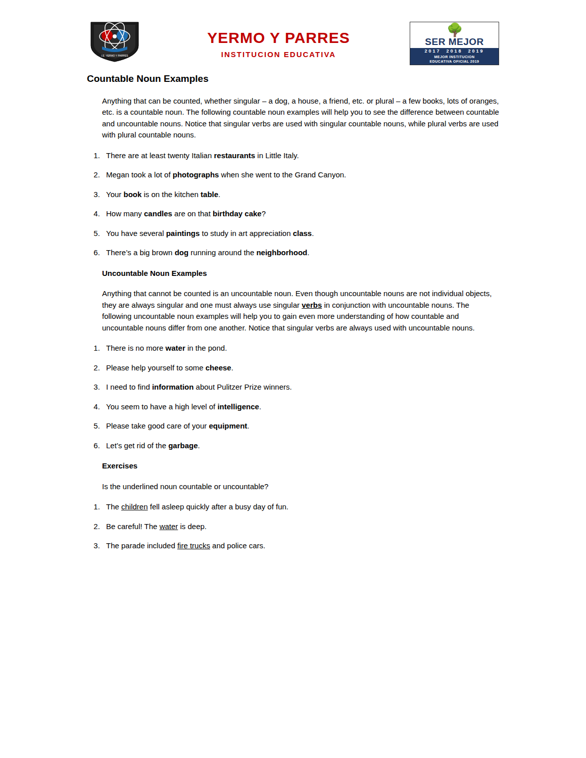I.E. YERMO Y PARRES
YERMO Y PARRES
INSTITUCION EDUCATIVA
🌳
SER MEJOR
2017 2018 2019
MEJOR INSTITUCION
EDUCATIVA OFICIAL 2019
Countable Noun Examples
Anything that can be counted, whether singular – a dog, a house, a friend, etc. or plural – a few books, lots of oranges, etc. is a countable noun. The following countable noun examples will help you to see the difference between countable and uncountable nouns. Notice that singular verbs are used with singular countable nouns, while plural verbs are used with plural countable nouns.
There are at least twenty Italian restaurants in Little Italy.
Megan took a lot of photographs when she went to the Grand Canyon.
Your book is on the kitchen table.
How many candles are on that birthday cake?
You have several paintings to study in art appreciation class.
There’s a big brown dog running around the neighborhood.
Uncountable Noun Examples
Anything that cannot be counted is an uncountable noun. Even though uncountable nouns are not individual objects, they are always singular and one must always use singular verbs in conjunction with uncountable nouns. The following uncountable noun examples will help you to gain even more understanding of how countable and uncountable nouns differ from one another. Notice that singular verbs are always used with uncountable nouns.
There is no more water in the pond.
Please help yourself to some cheese.
I need to find information about Pulitzer Prize winners.
You seem to have a high level of intelligence.
Please take good care of your equipment.
Let’s get rid of the garbage.
Exercises
Is the underlined noun countable or uncountable?
The children fell asleep quickly after a busy day of fun.
Be careful! The water is deep.
The parade included fire trucks and police cars.